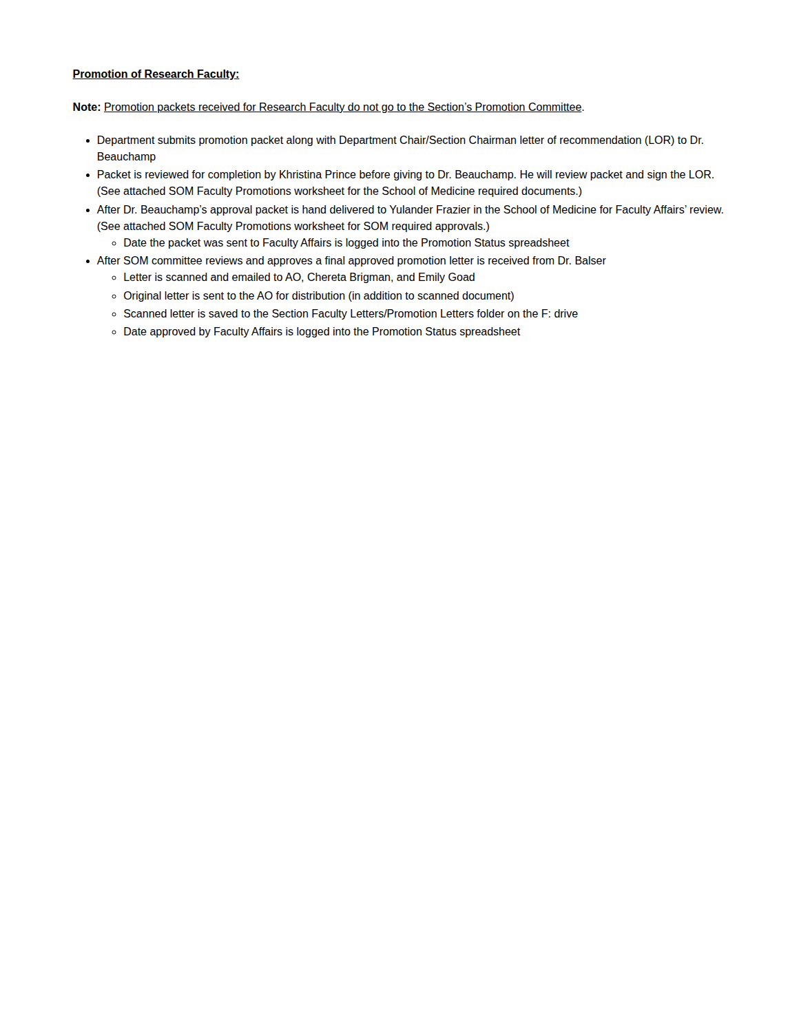Promotion of Research Faculty:
Note: Promotion packets received for Research Faculty do not go to the Section’s Promotion Committee.
Department submits promotion packet along with Department Chair/Section Chairman letter of recommendation (LOR) to Dr. Beauchamp
Packet is reviewed for completion by Khristina Prince before giving to Dr. Beauchamp. He will review packet and sign the LOR. (See attached SOM Faculty Promotions worksheet for the School of Medicine required documents.)
After Dr. Beauchamp’s approval packet is hand delivered to Yulander Frazier in the School of Medicine for Faculty Affairs’ review. (See attached SOM Faculty Promotions worksheet for SOM required approvals.)
Date the packet was sent to Faculty Affairs is logged into the Promotion Status spreadsheet
After SOM committee reviews and approves a final approved promotion letter is received from Dr. Balser
Letter is scanned and emailed to AO, Chereta Brigman, and Emily Goad
Original letter is sent to the AO for distribution (in addition to scanned document)
Scanned letter is saved to the Section Faculty Letters/Promotion Letters folder on the F: drive
Date approved by Faculty Affairs is logged into the Promotion Status spreadsheet